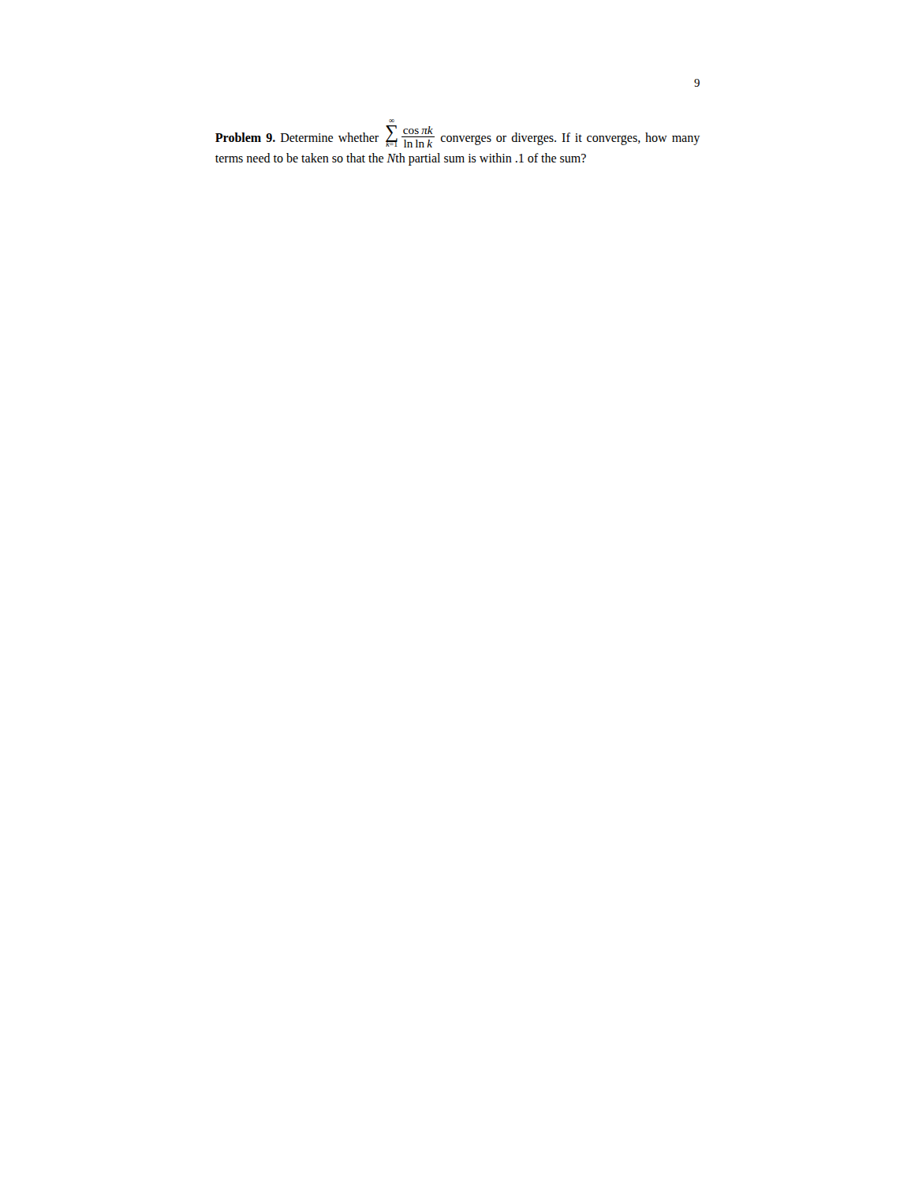9
Problem 9. Determine whether ∞∑k=1 cos πk ln ln k converges or diverges. If it converges, how many terms need to be taken so that the Nth partial sum is within .1 of the sum?